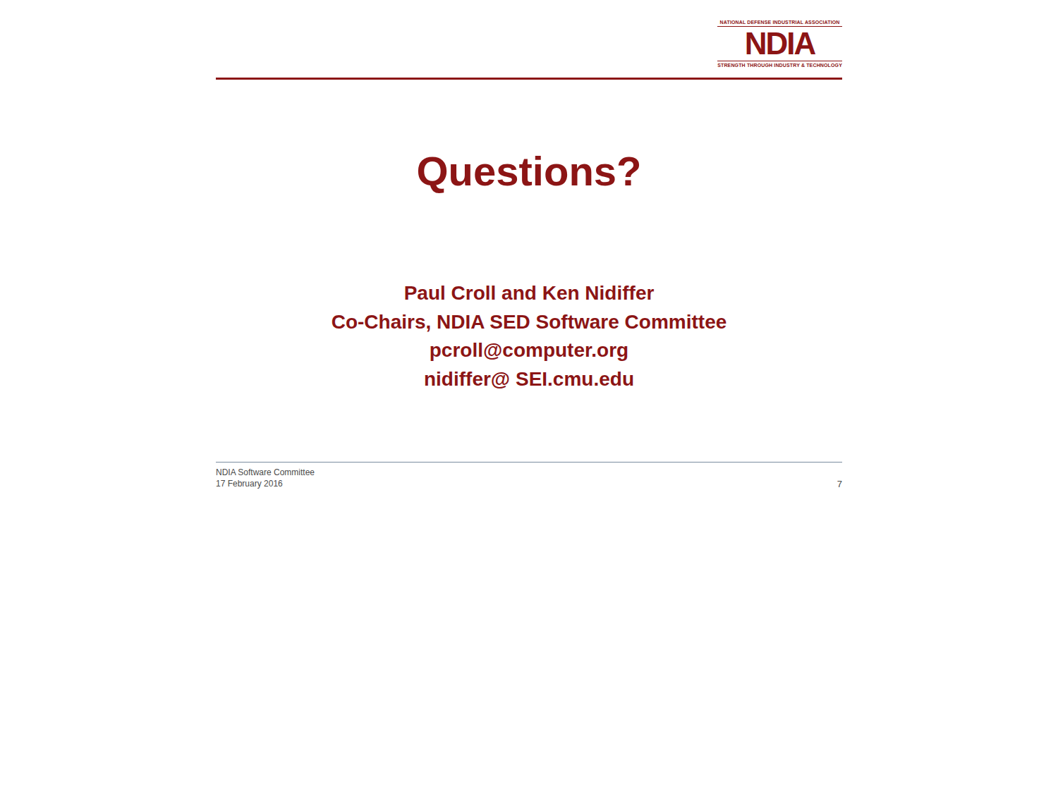NATIONAL DEFENSE INDUSTRIAL ASSOCIATION
NDIA
STRENGTH THROUGH INDUSTRY & TECHNOLOGY
Questions?
Paul Croll and Ken Nidiffer
Co-Chairs, NDIA SED Software Committee
pcroll@computer.org
nidiffer@ SEI.cmu.edu
NDIA Software Committee
17 February 2016
7